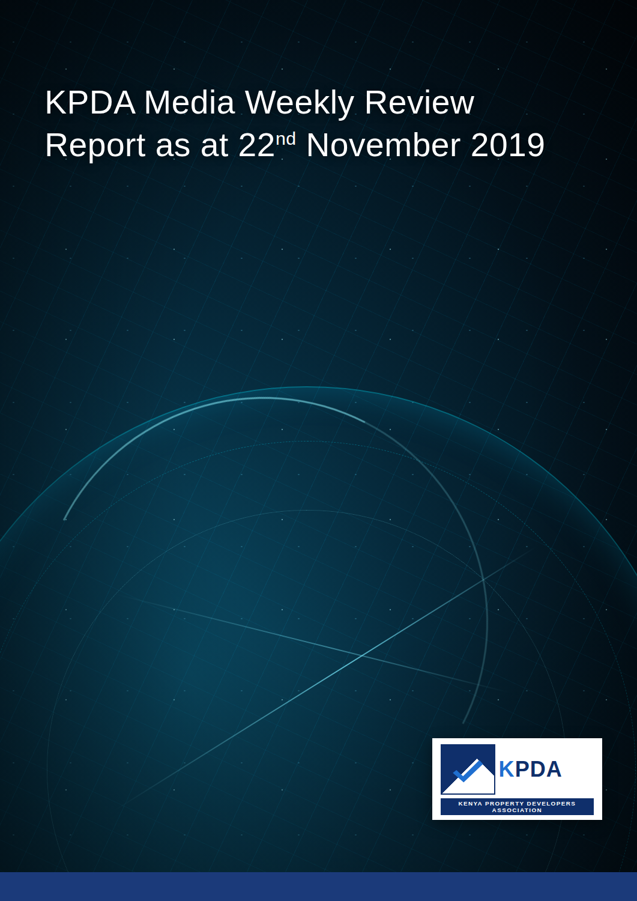KPDA Media Weekly Review Report as at 22nd November 2019
KPDA
Kenya Property Developers Association